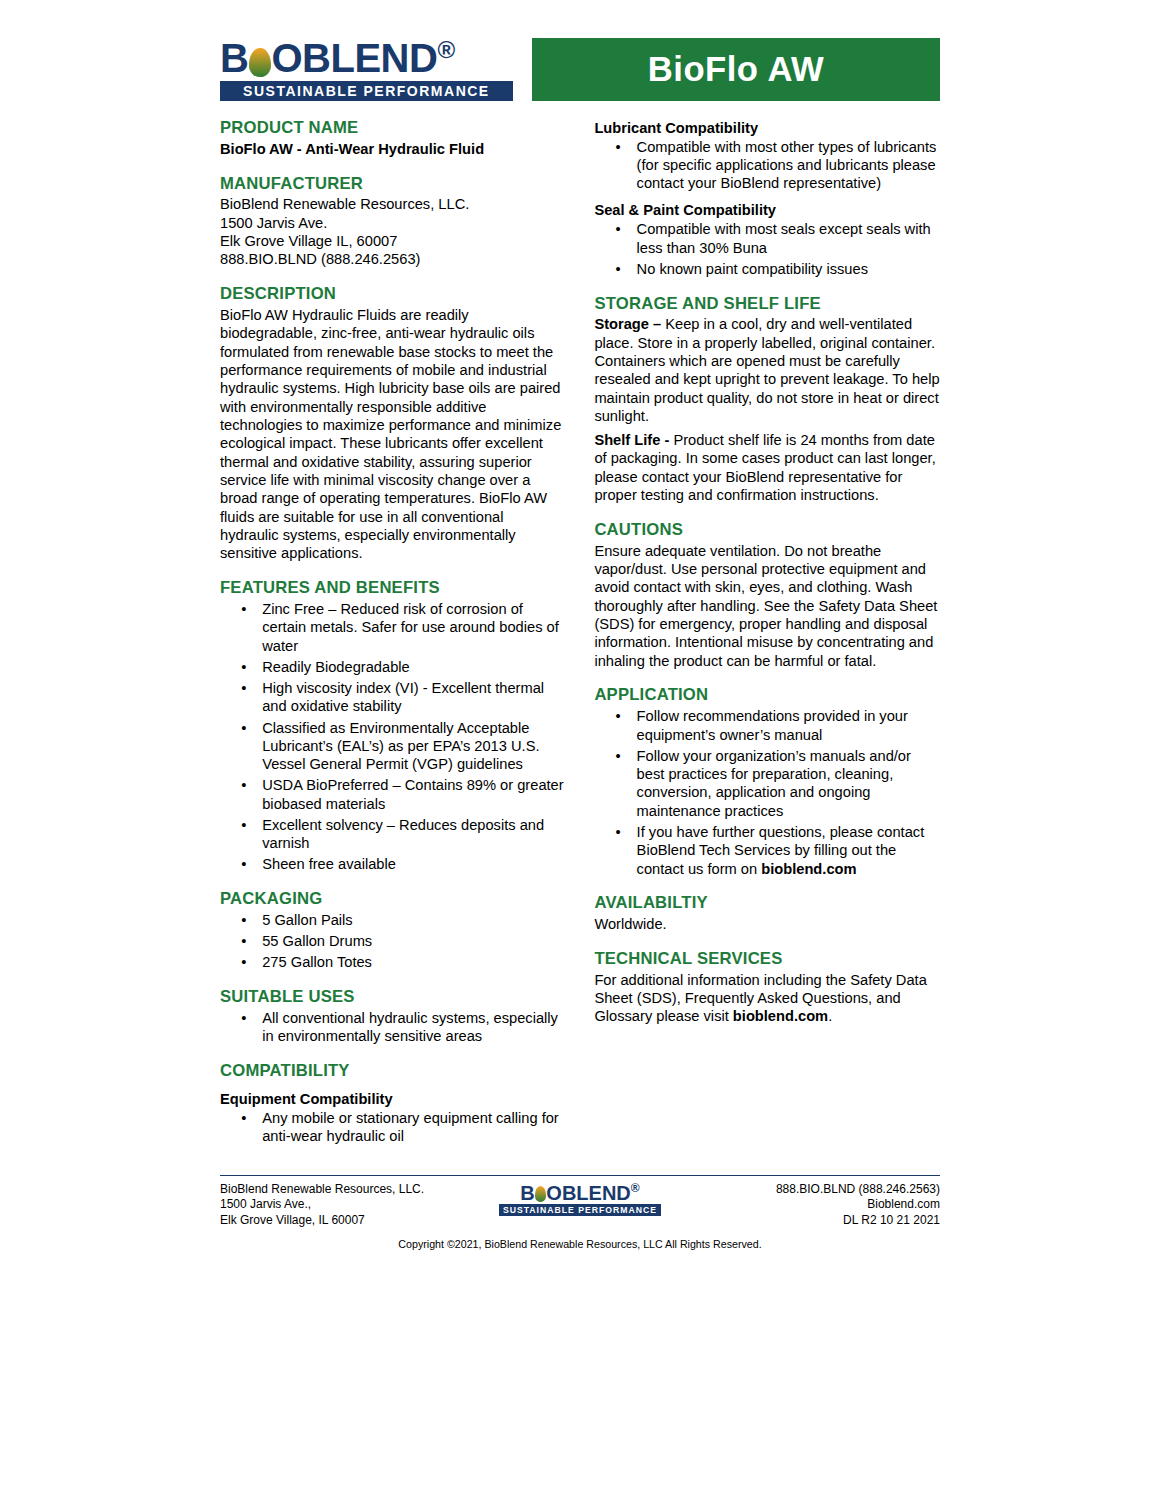B OBLEND®
SUSTAINABLE PERFORMANCE
BioFlo AW
PRODUCT NAME
BioFlo AW - Anti-Wear Hydraulic Fluid
MANUFACTURER
BioBlend Renewable Resources, LLC.
1500 Jarvis Ave.
Elk Grove Village IL, 60007
888.BIO.BLND (888.246.2563)
DESCRIPTION
BioFlo AW Hydraulic Fluids are readily biodegradable, zinc-free, anti-wear hydraulic oils formulated from renewable base stocks to meet the performance requirements of mobile and industrial hydraulic systems. High lubricity base oils are paired with environmentally responsible additive technologies to maximize performance and minimize ecological impact. These lubricants offer excellent thermal and oxidative stability, assuring superior service life with minimal viscosity change over a broad range of operating temperatures. BioFlo AW fluids are suitable for use in all conventional hydraulic systems, especially environmentally sensitive applications.
FEATURES AND BENEFITS
Zinc Free – Reduced risk of corrosion of certain metals. Safer for use around bodies of water
Readily Biodegradable
High viscosity index (VI) - Excellent thermal and oxidative stability
Classified as Environmentally Acceptable Lubricant’s (EAL’s) as per EPA’s 2013 U.S. Vessel General Permit (VGP) guidelines
USDA BioPreferred – Contains 89% or greater biobased materials
Excellent solvency – Reduces deposits and varnish
Sheen free available
PACKAGING
5 Gallon Pails
55 Gallon Drums
275 Gallon Totes
SUITABLE USES
All conventional hydraulic systems, especially in environmentally sensitive areas
COMPATIBILITY
Equipment Compatibility
Any mobile or stationary equipment calling for anti-wear hydraulic oil
Lubricant Compatibility
Compatible with most other types of lubricants (for specific applications and lubricants please contact your BioBlend representative)
Seal & Paint Compatibility
Compatible with most seals except seals with less than 30% Buna
No known paint compatibility issues
STORAGE AND SHELF LIFE
Storage – Keep in a cool, dry and well-ventilated place. Store in a properly labelled, original container. Containers which are opened must be carefully resealed and kept upright to prevent leakage. To help maintain product quality, do not store in heat or direct sunlight.
Shelf Life - Product shelf life is 24 months from date of packaging. In some cases product can last longer, please contact your BioBlend representative for proper testing and confirmation instructions.
CAUTIONS
Ensure adequate ventilation. Do not breathe vapor/dust. Use personal protective equipment and avoid contact with skin, eyes, and clothing. Wash thoroughly after handling. See the Safety Data Sheet (SDS) for emergency, proper handling and disposal information. Intentional misuse by concentrating and inhaling the product can be harmful or fatal.
APPLICATION
Follow recommendations provided in your equipment’s owner’s manual
Follow your organization’s manuals and/or best practices for preparation, cleaning, conversion, application and ongoing maintenance practices
If you have further questions, please contact BioBlend Tech Services by filling out the contact us form on bioblend.com
AVAILABILTIY
Worldwide.
TECHNICAL SERVICES
For additional information including the Safety Data Sheet (SDS), Frequently Asked Questions, and Glossary please visit bioblend.com.
BioBlend Renewable Resources, LLC.
1500 Jarvis Ave.,
Elk Grove Village, IL 60007
B OBLEND®
SUSTAINABLE PERFORMANCE
888.BIO.BLND (888.246.2563)
Bioblend.com
DL R2 10 21 2021
Copyright ©2021, BioBlend Renewable Resources, LLC All Rights Reserved.